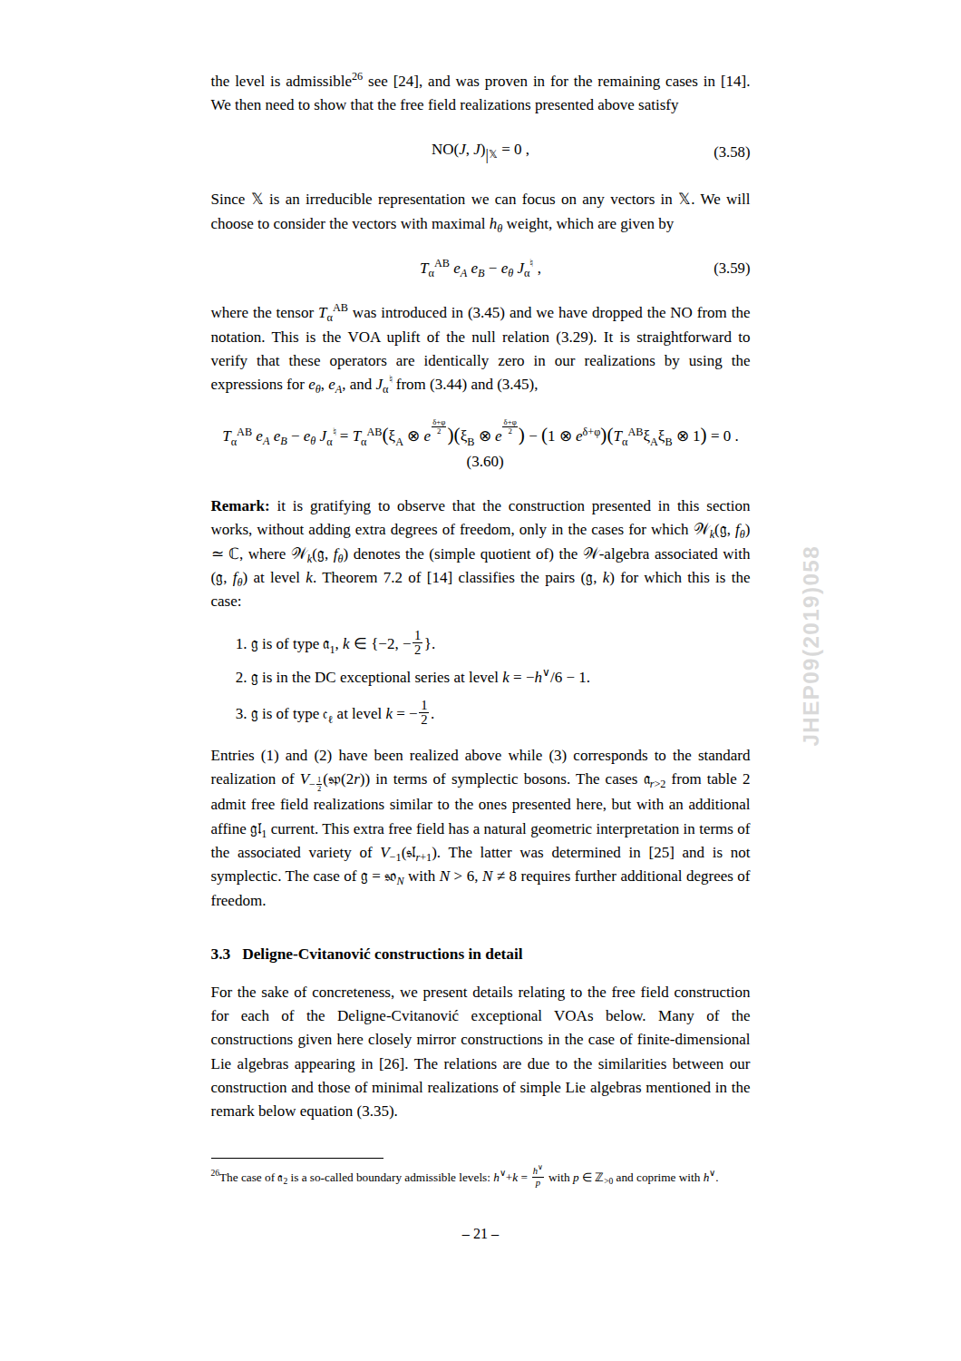JHEP09(2019)058
the level is admissible26 see [24], and was proven in for the remaining cases in [14]. We then need to show that the free field realizations presented above satisfy
NO(J, J)|𝕏 = 0 , (3.58)
Since 𝕏 is an irreducible representation we can focus on any vectors in 𝕏. We will choose to consider the vectors with maximal hθ weight, which are given by
TαAB eA eB − eθ Jα♮ , (3.59)
where the tensor TαAB was introduced in (3.45) and we have dropped the NO from the notation. This is the VOA uplift of the null relation (3.29). It is straightforward to verify that these operators are identically zero in our realizations by using the expressions for eθ, eA, and Jα♮ from (3.44) and (3.45),
TαAB eA eB − eθ Jα♮ = TαAB(ξA ⊗ eδ+φ 2)(ξB ⊗ eδ+φ 2) − (1 ⊗ eδ+φ)(TαABξAξB ⊗ 1) = 0 . (3.60)
Remark: it is gratifying to observe that the construction presented in this section works, without adding extra degrees of freedom, only in the cases for which 𝒲k(𝔤, fθ) ≃ ℂ, where 𝒲k(𝔤, fθ) denotes the (simple quotient of) the 𝒲-algebra associated with (𝔤, fθ) at level k. Theorem 7.2 of [14] classifies the pairs (𝔤, k) for which this is the case:
𝔤 is of type 𝔞1, k ∈ {−2, −12}.
𝔤 is in the DC exceptional series at level k = −h∨/6 − 1.
𝔤 is of type 𝔠ℓ at level k = −12.
Entries (1) and (2) have been realized above while (3) corresponds to the standard realization of V−12(𝔰𝔭(2r)) in terms of symplectic bosons. The cases 𝔞r>2 from table 2 admit free field realizations similar to the ones presented here, but with an additional affine 𝔤𝔩1 current. This extra free field has a natural geometric interpretation in terms of the associated variety of V−1(𝔰𝔩r+1). The latter was determined in [25] and is not symplectic. The case of 𝔤 = 𝔰𝔬N with N > 6, N ≠ 8 requires further additional degrees of freedom.
3.3 Deligne-Cvitanović constructions in detail
For the sake of concreteness, we present details relating to the free field construction for each of the Deligne-Cvitanović exceptional VOAs below. Many of the constructions given here closely mirror constructions in the case of finite-dimensional Lie algebras appearing in [26]. The relations are due to the similarities between our construction and those of minimal realizations of simple Lie algebras mentioned in the remark below equation (3.35).
26The case of 𝔞2 is a so-called boundary admissible levels: h∨+k = h∨p with p ∈ ℤ>0 and coprime with h∨.
– 21 –